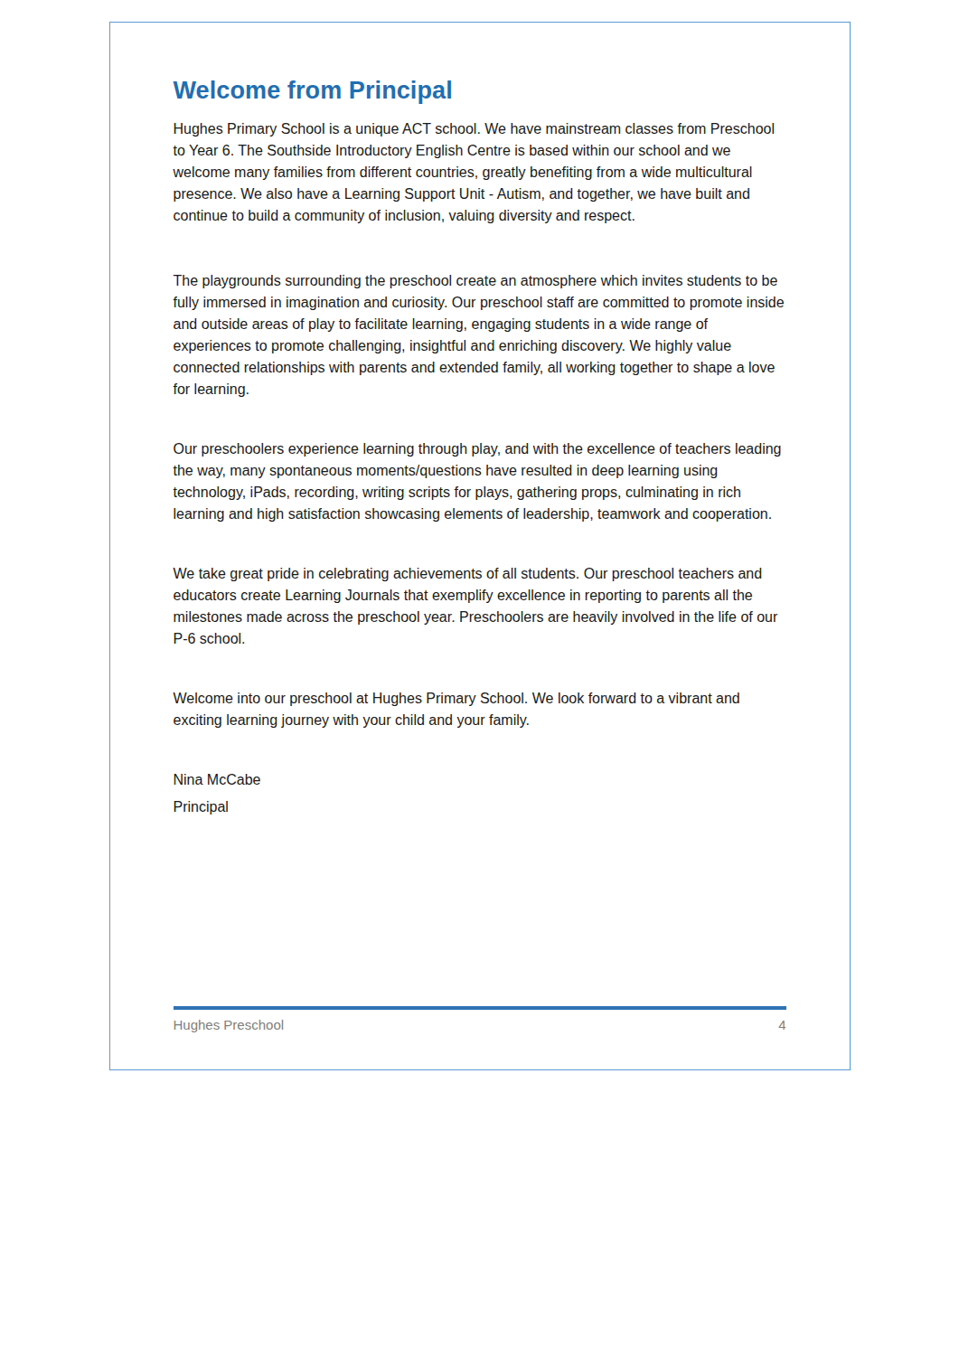Welcome from Principal
Hughes Primary School is a unique ACT school. We have mainstream classes from Preschool to Year 6. The Southside Introductory English Centre is based within our school and we welcome many families from different countries, greatly benefiting from a wide multicultural presence. We also have a Learning Support Unit - Autism, and together, we have built and continue to build a community of inclusion, valuing diversity and respect.
The playgrounds surrounding the preschool create an atmosphere which invites students to be fully immersed in imagination and curiosity. Our preschool staff are committed to promote inside and outside areas of play to facilitate learning, engaging students in a wide range of experiences to promote challenging, insightful and enriching discovery. We highly value connected relationships with parents and extended family, all working together to shape a love for learning.
Our preschoolers experience learning through play, and with the excellence of teachers leading the way, many spontaneous moments/questions have resulted in deep learning using technology, iPads, recording, writing scripts for plays, gathering props, culminating in rich learning and high satisfaction showcasing elements of leadership, teamwork and cooperation.
We take great pride in celebrating achievements of all students. Our preschool teachers and educators create Learning Journals that exemplify excellence in reporting to parents all the milestones made across the preschool year. Preschoolers are heavily involved in the life of our P-6 school.
Welcome into our preschool at Hughes Primary School. We look forward to a vibrant and exciting learning journey with your child and your family.
Nina McCabe
Principal
Hughes Preschool 4